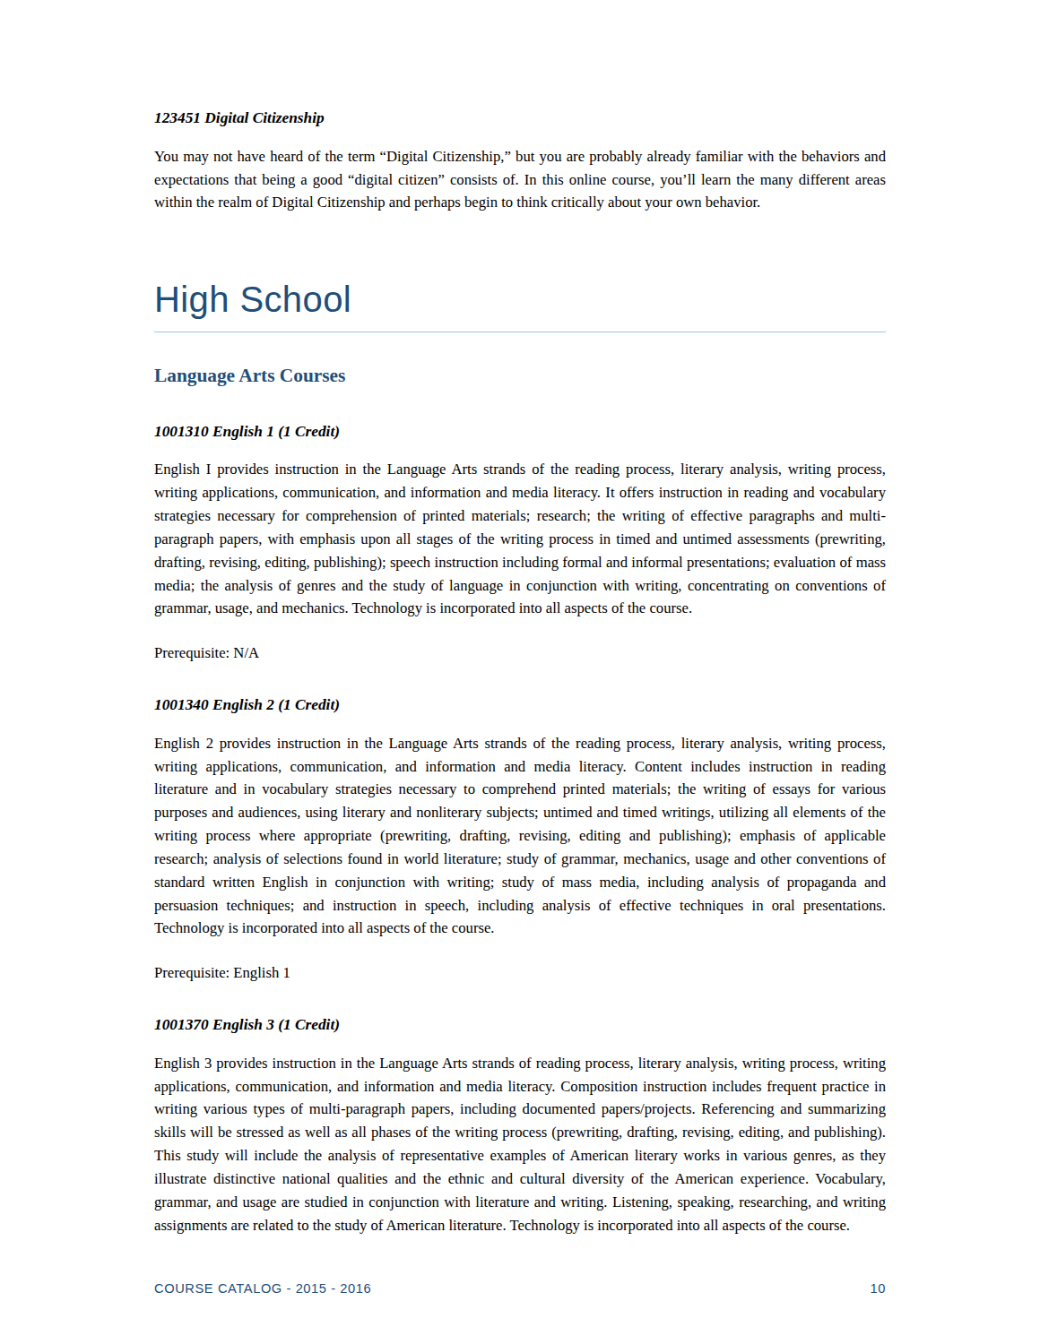123451 Digital Citizenship
You may not have heard of the term “Digital Citizenship,” but you are probably already familiar with the behaviors and expectations that being a good “digital citizen” consists of. In this online course, you’ll learn the many different areas within the realm of Digital Citizenship and perhaps begin to think critically about your own behavior.
High School
Language Arts Courses
1001310 English 1 (1 Credit)
English I provides instruction in the Language Arts strands of the reading process, literary analysis, writing process, writing applications, communication, and information and media literacy. It offers instruction in reading and vocabulary strategies necessary for comprehension of printed materials; research; the writing of effective paragraphs and multi-paragraph papers, with emphasis upon all stages of the writing process in timed and untimed assessments (prewriting, drafting, revising, editing, publishing); speech instruction including formal and informal presentations; evaluation of mass media; the analysis of genres and the study of language in conjunction with writing, concentrating on conventions of grammar, usage, and mechanics. Technology is incorporated into all aspects of the course.
Prerequisite: N/A
1001340 English 2 (1 Credit)
English 2 provides instruction in the Language Arts strands of the reading process, literary analysis, writing process, writing applications, communication, and information and media literacy. Content includes instruction in reading literature and in vocabulary strategies necessary to comprehend printed materials; the writing of essays for various purposes and audiences, using literary and nonliterary subjects; untimed and timed writings, utilizing all elements of the writing process where appropriate (prewriting, drafting, revising, editing and publishing); emphasis of applicable research; analysis of selections found in world literature; study of grammar, mechanics, usage and other conventions of standard written English in conjunction with writing; study of mass media, including analysis of propaganda and persuasion techniques; and instruction in speech, including analysis of effective techniques in oral presentations. Technology is incorporated into all aspects of the course.
Prerequisite: English 1
1001370 English 3 (1 Credit)
English 3 provides instruction in the Language Arts strands of reading process, literary analysis, writing process, writing applications, communication, and information and media literacy. Composition instruction includes frequent practice in writing various types of multi-paragraph papers, including documented papers/projects. Referencing and summarizing skills will be stressed as well as all phases of the writing process (prewriting, drafting, revising, editing, and publishing). This study will include the analysis of representative examples of American literary works in various genres, as they illustrate distinctive national qualities and the ethnic and cultural diversity of the American experience. Vocabulary, grammar, and usage are studied in conjunction with literature and writing. Listening, speaking, researching, and writing assignments are related to the study of American literature. Technology is incorporated into all aspects of the course.
COURSE CATALOG - 2015 - 2016 10